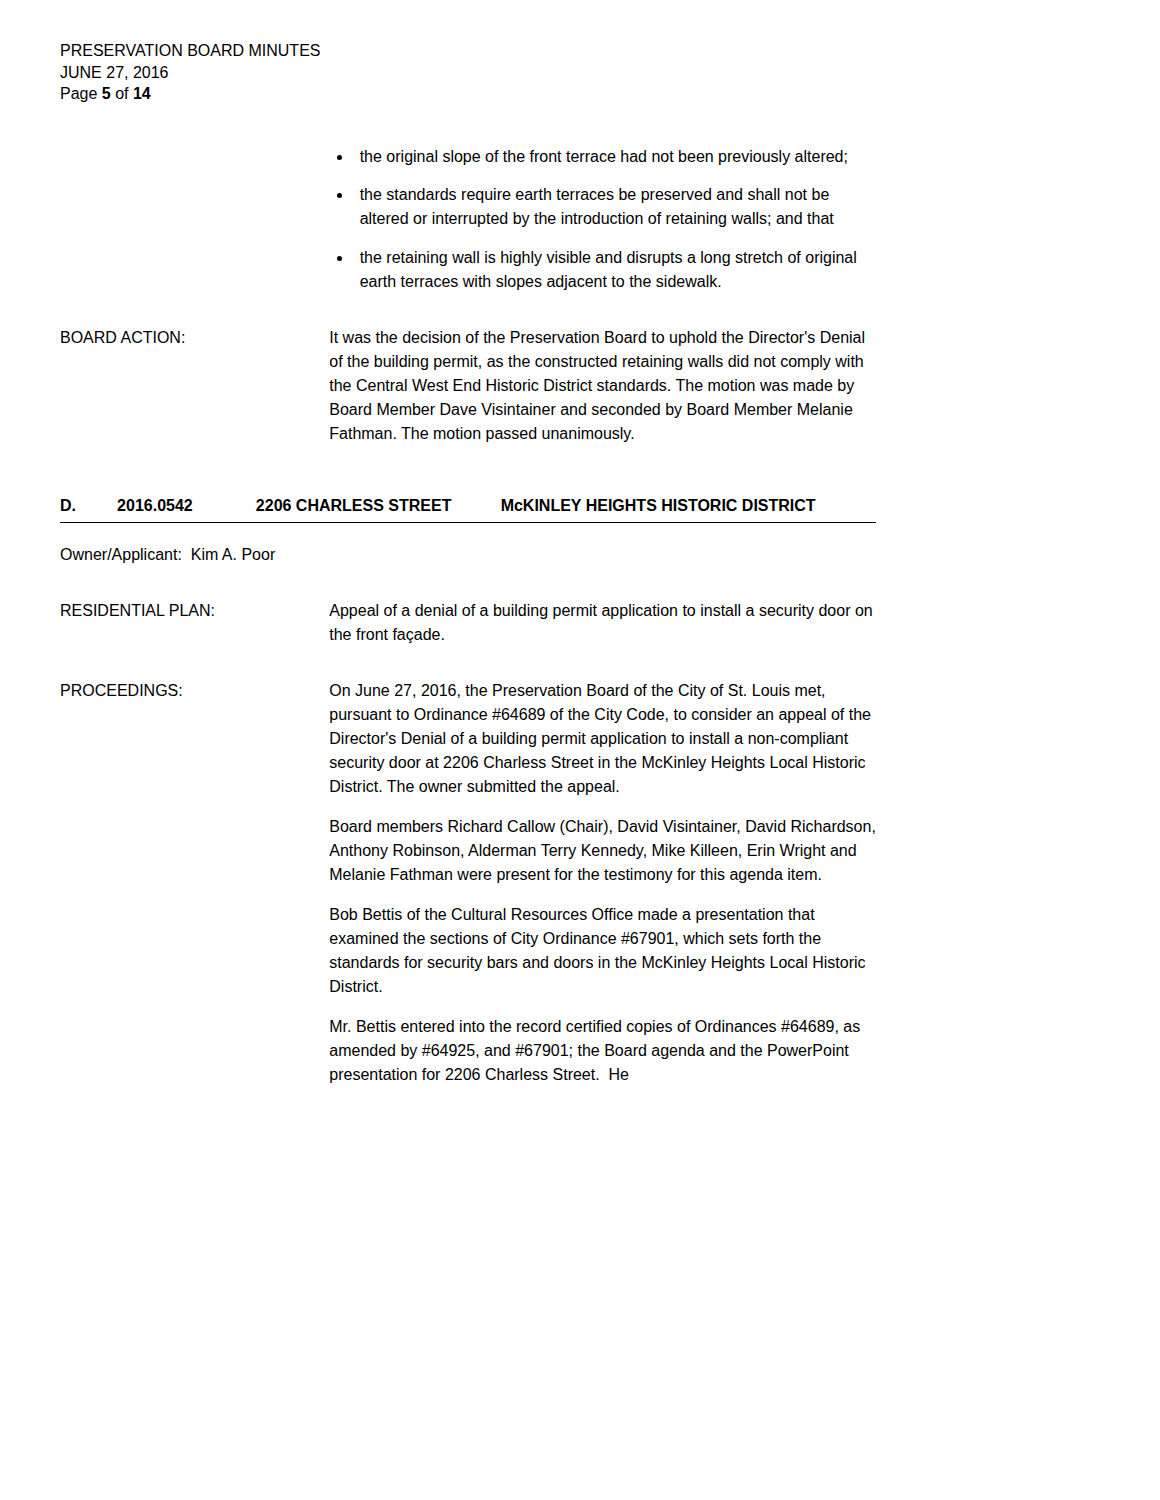PRESERVATION BOARD MINUTES
JUNE 27, 2016
Page 5 of 14
the original slope of the front terrace had not been previously altered;
the standards require earth terraces be preserved and shall not be altered or interrupted by the introduction of retaining walls; and that
the retaining wall is highly visible and disrupts a long stretch of original earth terraces with slopes adjacent to the sidewalk.
BOARD ACTION:
It was the decision of the Preservation Board to uphold the Director's Denial of the building permit, as the constructed retaining walls did not comply with the Central West End Historic District standards. The motion was made by Board Member Dave Visintainer and seconded by Board Member Melanie Fathman. The motion passed unanimously.
D.
2016.0542
2206 CHARLESS STREET
McKINLEY HEIGHTS HISTORIC DISTRICT
Owner/Applicant: Kim A. Poor
RESIDENTIAL PLAN:
Appeal of a denial of a building permit application to install a security door on the front façade.
PROCEEDINGS:
On June 27, 2016, the Preservation Board of the City of St. Louis met, pursuant to Ordinance #64689 of the City Code, to consider an appeal of the Director's Denial of a building permit application to install a non-compliant security door at 2206 Charless Street in the McKinley Heights Local Historic District. The owner submitted the appeal.
Board members Richard Callow (Chair), David Visintainer, David Richardson, Anthony Robinson, Alderman Terry Kennedy, Mike Killeen, Erin Wright and Melanie Fathman were present for the testimony for this agenda item.
Bob Bettis of the Cultural Resources Office made a presentation that examined the sections of City Ordinance #67901, which sets forth the standards for security bars and doors in the McKinley Heights Local Historic District.
Mr. Bettis entered into the record certified copies of Ordinances #64689, as amended by #64925, and #67901; the Board agenda and the PowerPoint presentation for 2206 Charless Street. He